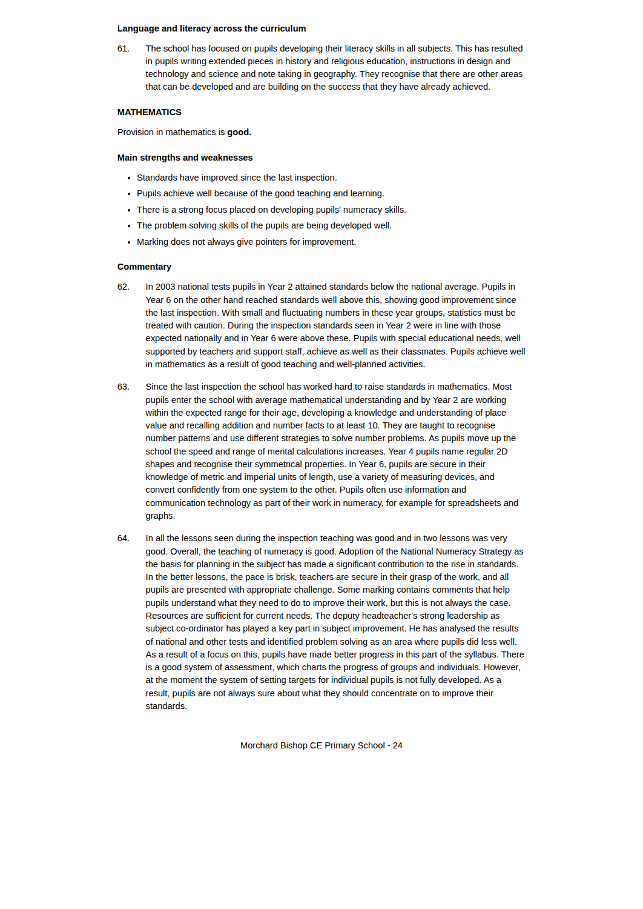Language and literacy across the curriculum
61.
The school has focused on pupils developing their literacy skills in all subjects. This has resulted in pupils writing extended pieces in history and religious education, instructions in design and technology and science and note taking in geography. They recognise that there are other areas that can be developed and are building on the success that they have already achieved.
MATHEMATICS
Provision in mathematics is good.
Main strengths and weaknesses
Standards have improved since the last inspection.
Pupils achieve well because of the good teaching and learning.
There is a strong focus placed on developing pupils' numeracy skills.
The problem solving skills of the pupils are being developed well.
Marking does not always give pointers for improvement.
Commentary
62.
In 2003 national tests pupils in Year 2 attained standards below the national average. Pupils in Year 6 on the other hand reached standards well above this, showing good improvement since the last inspection. With small and fluctuating numbers in these year groups, statistics must be treated with caution. During the inspection standards seen in Year 2 were in line with those expected nationally and in Year 6 were above these. Pupils with special educational needs, well supported by teachers and support staff, achieve as well as their classmates. Pupils achieve well in mathematics as a result of good teaching and well-planned activities.
63.
Since the last inspection the school has worked hard to raise standards in mathematics. Most pupils enter the school with average mathematical understanding and by Year 2 are working within the expected range for their age, developing a knowledge and understanding of place value and recalling addition and number facts to at least 10. They are taught to recognise number patterns and use different strategies to solve number problems. As pupils move up the school the speed and range of mental calculations increases. Year 4 pupils name regular 2D shapes and recognise their symmetrical properties. In Year 6, pupils are secure in their knowledge of metric and imperial units of length, use a variety of measuring devices, and convert confidently from one system to the other. Pupils often use information and communication technology as part of their work in numeracy, for example for spreadsheets and graphs.
64.
In all the lessons seen during the inspection teaching was good and in two lessons was very good. Overall, the teaching of numeracy is good. Adoption of the National Numeracy Strategy as the basis for planning in the subject has made a significant contribution to the rise in standards. In the better lessons, the pace is brisk, teachers are secure in their grasp of the work, and all pupils are presented with appropriate challenge. Some marking contains comments that help pupils understand what they need to do to improve their work, but this is not always the case. Resources are sufficient for current needs. The deputy headteacher's strong leadership as subject co-ordinator has played a key part in subject improvement. He has analysed the results of national and other tests and identified problem solving as an area where pupils did less well. As a result of a focus on this, pupils have made better progress in this part of the syllabus. There is a good system of assessment, which charts the progress of groups and individuals. However, at the moment the system of setting targets for individual pupils is not fully developed. As a result, pupils are not always sure about what they should concentrate on to improve their standards.
Morchard Bishop CE Primary School - 24